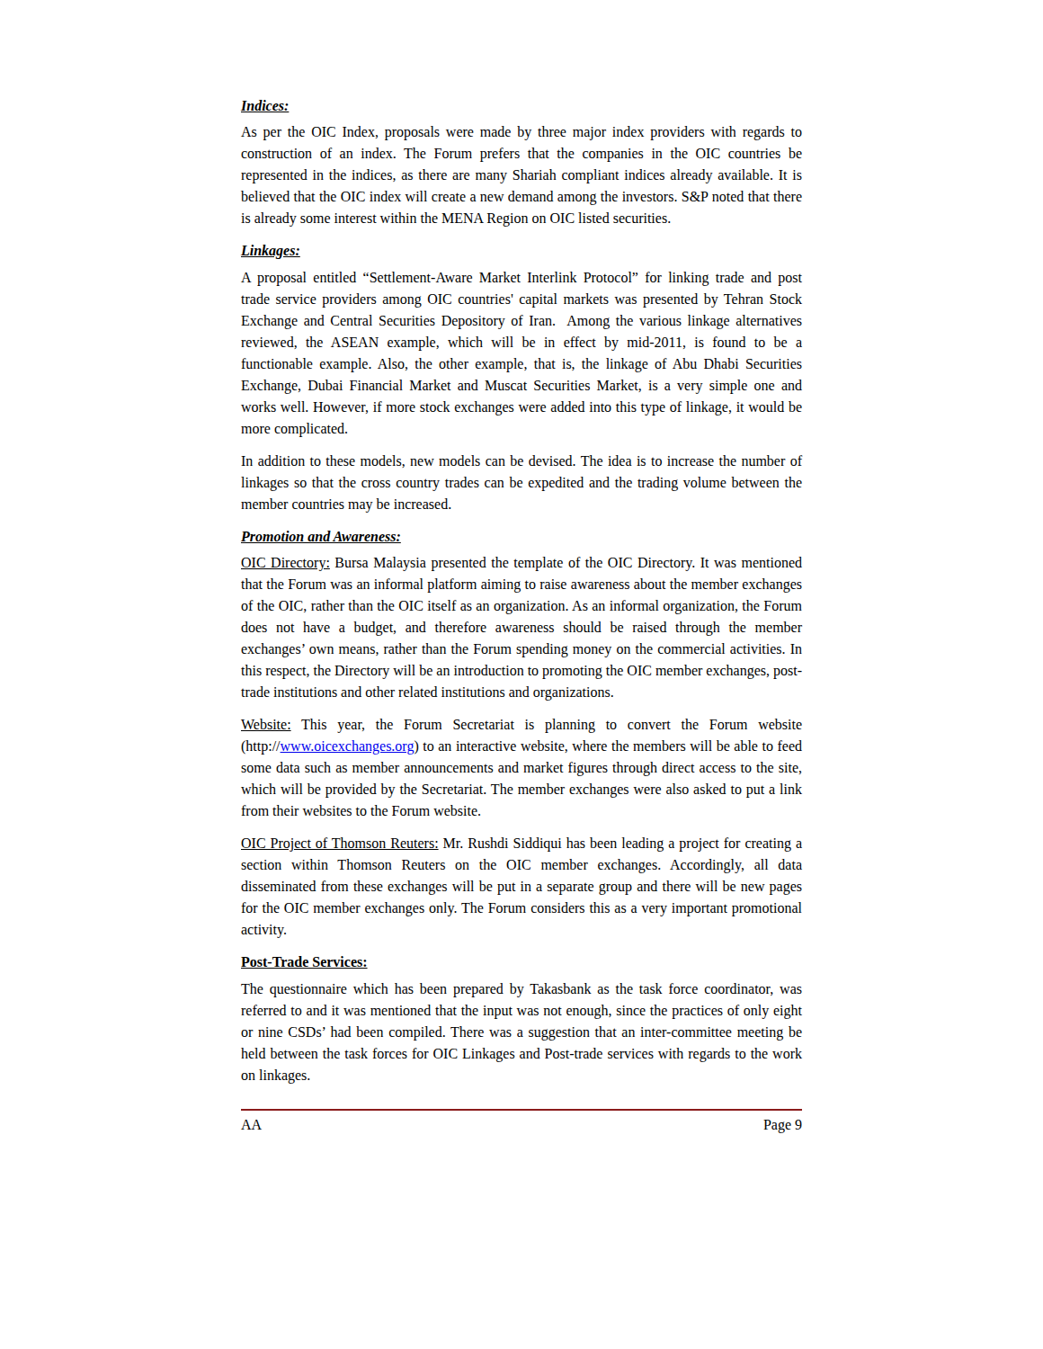Indices:
As per the OIC Index, proposals were made by three major index providers with regards to construction of an index. The Forum prefers that the companies in the OIC countries be represented in the indices, as there are many Shariah compliant indices already available. It is believed that the OIC index will create a new demand among the investors. S&P noted that there is already some interest within the MENA Region on OIC listed securities.
Linkages:
A proposal entitled “Settlement-Aware Market Interlink Protocol” for linking trade and post trade service providers among OIC countries' capital markets was presented by Tehran Stock Exchange and Central Securities Depository of Iran. Among the various linkage alternatives reviewed, the ASEAN example, which will be in effect by mid-2011, is found to be a functionable example. Also, the other example, that is, the linkage of Abu Dhabi Securities Exchange, Dubai Financial Market and Muscat Securities Market, is a very simple one and works well. However, if more stock exchanges were added into this type of linkage, it would be more complicated.
In addition to these models, new models can be devised. The idea is to increase the number of linkages so that the cross country trades can be expedited and the trading volume between the member countries may be increased.
Promotion and Awareness:
OIC Directory: Bursa Malaysia presented the template of the OIC Directory. It was mentioned that the Forum was an informal platform aiming to raise awareness about the member exchanges of the OIC, rather than the OIC itself as an organization. As an informal organization, the Forum does not have a budget, and therefore awareness should be raised through the member exchanges’ own means, rather than the Forum spending money on the commercial activities. In this respect, the Directory will be an introduction to promoting the OIC member exchanges, post-trade institutions and other related institutions and organizations.
Website: This year, the Forum Secretariat is planning to convert the Forum website (http://www.oicexchanges.org) to an interactive website, where the members will be able to feed some data such as member announcements and market figures through direct access to the site, which will be provided by the Secretariat. The member exchanges were also asked to put a link from their websites to the Forum website.
OIC Project of Thomson Reuters: Mr. Rushdi Siddiqui has been leading a project for creating a section within Thomson Reuters on the OIC member exchanges. Accordingly, all data disseminated from these exchanges will be put in a separate group and there will be new pages for the OIC member exchanges only. The Forum considers this as a very important promotional activity.
Post-Trade Services:
The questionnaire which has been prepared by Takasbank as the task force coordinator, was referred to and it was mentioned that the input was not enough, since the practices of only eight or nine CSDs’ had been compiled. There was a suggestion that an inter-committee meeting be held between the task forces for OIC Linkages and Post-trade services with regards to the work on linkages.
AA Page 9